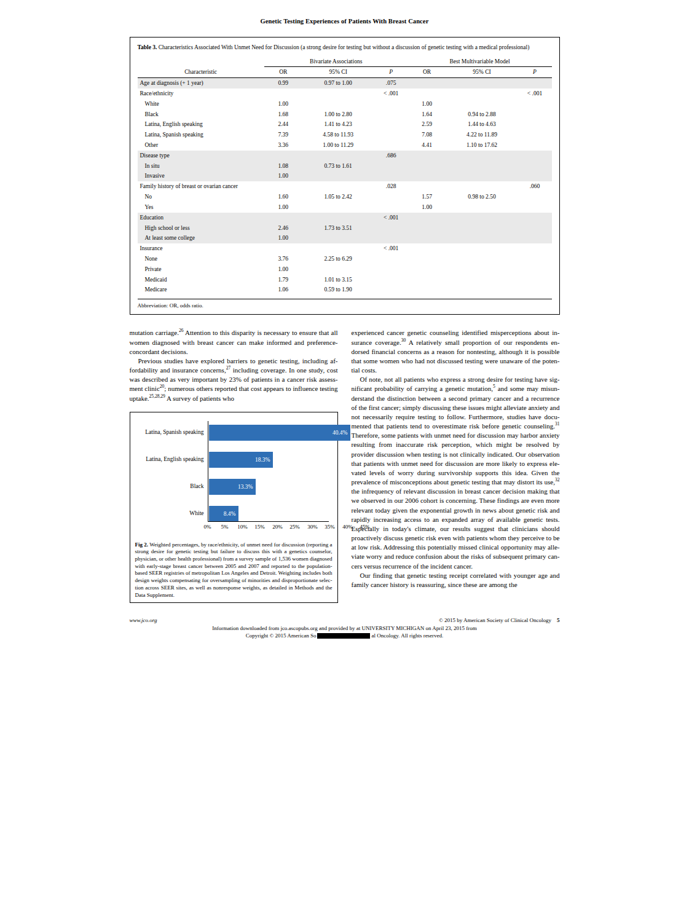Genetic Testing Experiences of Patients With Breast Cancer
Table 3. Characteristics Associated With Unmet Need for Discussion (a strong desire for testing but without a discussion of genetic testing with a medical professional)
| | Bivariate Associations | Best Multivariable Model |
| --- | --- | --- |
| Characteristic | OR | 95% CI | P | OR | 95% CI | P |
| Age at diagnosis (+ 1 year) | 0.99 | 0.97 to 1.00 | .075 | | | |
| Race/ethnicity | | | < .001 | | | < .001 |
| White | 1.00 | | | 1.00 | | |
| Black | 1.68 | 1.00 to 2.80 | | 1.64 | 0.94 to 2.88 | |
| Latina, English speaking | 2.44 | 1.41 to 4.23 | | 2.59 | 1.44 to 4.63 | |
| Latina, Spanish speaking | 7.39 | 4.58 to 11.93 | | 7.08 | 4.22 to 11.89 | |
| Other | 3.36 | 1.00 to 11.29 | | 4.41 | 1.10 to 17.62 | |
| Disease type | | | .686 | | | |
| In situ | 1.08 | 0.73 to 1.61 | | | | |
| Invasive | 1.00 | | | | | |
| Family history of breast or ovarian cancer | | | .028 | | | .060 |
| No | 1.60 | 1.05 to 2.42 | | 1.57 | 0.98 to 2.50 | |
| Yes | 1.00 | | | 1.00 | | |
| Education | | | < .001 | | | |
| High school or less | 2.46 | 1.73 to 3.51 | | | | |
| At least some college | 1.00 | | | | | |
| Insurance | | | < .001 | | | |
| None | 3.76 | 2.25 to 6.29 | | | | |
| Private | 1.00 | | | | | |
| Medicaid | 1.79 | 1.01 to 3.15 | | | | |
| Medicare | 1.06 | 0.59 to 1.90 | | | | |
Abbreviation: OR, odds ratio.
mutation carriage.26 Attention to this disparity is necessary to ensure that all women diagnosed with breast cancer can make informed and preference-concordant decisions.
Previous studies have explored barriers to genetic testing, including affordability and insurance concerns,27 including coverage. In one study, cost was described as very important by 23% of patients in a cancer risk assessment clinic20; numerous others reported that cost appears to influence testing uptake.25,28,29 A survey of patients who
Latina, Spanish speaking
40.4%
Latina, English speaking
18.3%
Black
13.3%
White
8.4%
0% 5% 10% 15% 20% 25% 30% 35% 40% 45%
Fig 2. Weighted percentages, by race/ethnicity, of unmet need for discussion (reporting a strong desire for genetic testing but failure to discuss this with a genetics counselor, physician, or other health professional) from a survey sample of 1,536 women diagnosed with early-stage breast cancer between 2005 and 2007 and reported to the population-based SEER registries of metropolitan Los Angeles and Detroit. Weighting includes both design weights compensating for oversampling of minorities and disproportionate selection across SEER sites, as well as nonresponse weights, as detailed in Methods and the Data Supplement.
experienced cancer genetic counseling identified misperceptions about insurance coverage.30 A relatively small proportion of our respondents endorsed financial concerns as a reason for nontesting, although it is possible that some women who had not discussed testing were unaware of the potential costs.
Of note, not all patients who express a strong desire for testing have significant probability of carrying a genetic mutation,5 and some may misunderstand the distinction between a second primary cancer and a recurrence of the first cancer; simply discussing these issues might alleviate anxiety and not necessarily require testing to follow. Furthermore, studies have documented that patients tend to overestimate risk before genetic counseling.31 Therefore, some patients with unmet need for discussion may harbor anxiety resulting from inaccurate risk perception, which might be resolved by provider discussion when testing is not clinically indicated. Our observation that patients with unmet need for discussion are more likely to express elevated levels of worry during survivorship supports this idea. Given the prevalence of misconceptions about genetic testing that may distort its use,32 the infrequency of relevant discussion in breast cancer decision making that we observed in our 2006 cohort is concerning. These findings are even more relevant today given the exponential growth in news about genetic risk and rapidly increasing access to an expanded array of available genetic tests. Especially in today's climate, our results suggest that clinicians should proactively discuss genetic risk even with patients whom they perceive to be at low risk. Addressing this potentially missed clinical opportunity may alleviate worry and reduce confusion about the risks of subsequent primary cancers versus recurrence of the incident cancer.
Our finding that genetic testing receipt correlated with younger age and family cancer history is reassuring, since these are among the
www.jco.org
© 2015 by American Society of Clinical Oncology 5
Information downloaded from jco.ascopubs.org and provided by at UNIVERSITY MICHIGAN on April 23, 2015 from Copyright © 2015 American So al Oncology. All rights reserved.